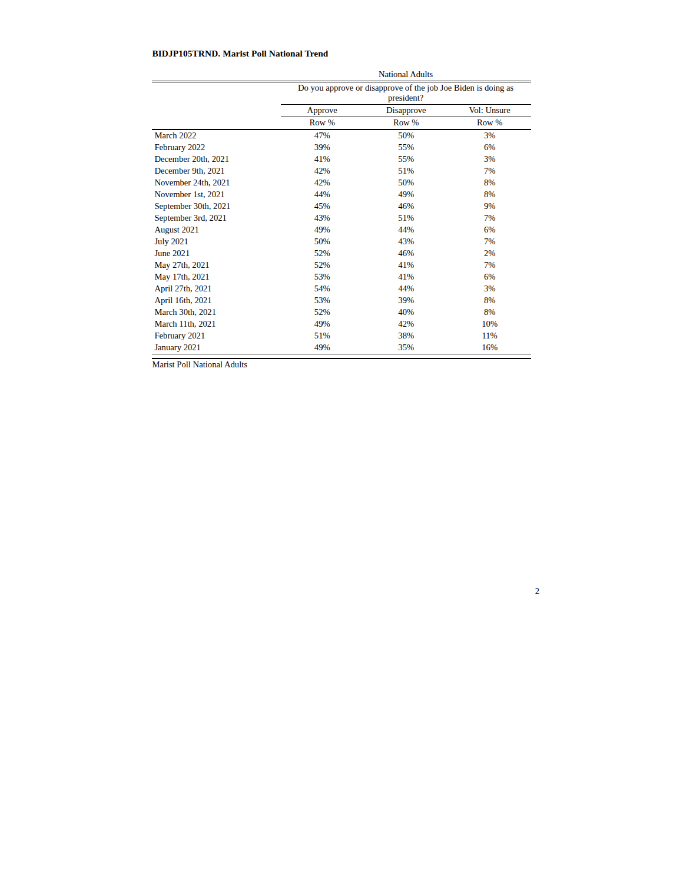BIDJP105TRND. Marist Poll National Trend
| | National Adults |
| --- | --- |
| | Do you approve or disapprove of the job Joe Biden is doing as president? |
| | Approve | Disapprove | Vol: Unsure |
| | Row % | Row % | Row % |
| March 2022 | 47% | 50% | 3% |
| February 2022 | 39% | 55% | 6% |
| December 20th, 2021 | 41% | 55% | 3% |
| December 9th, 2021 | 42% | 51% | 7% |
| November 24th, 2021 | 42% | 50% | 8% |
| November 1st, 2021 | 44% | 49% | 8% |
| September 30th, 2021 | 45% | 46% | 9% |
| September 3rd, 2021 | 43% | 51% | 7% |
| August 2021 | 49% | 44% | 6% |
| July 2021 | 50% | 43% | 7% |
| June 2021 | 52% | 46% | 2% |
| May 27th, 2021 | 52% | 41% | 7% |
| May 17th, 2021 | 53% | 41% | 6% |
| April 27th, 2021 | 54% | 44% | 3% |
| April 16th, 2021 | 53% | 39% | 8% |
| March 30th, 2021 | 52% | 40% | 8% |
| March 11th, 2021 | 49% | 42% | 10% |
| February 2021 | 51% | 38% | 11% |
| January 2021 | 49% | 35% | 16% |
Marist Poll National Adults
2